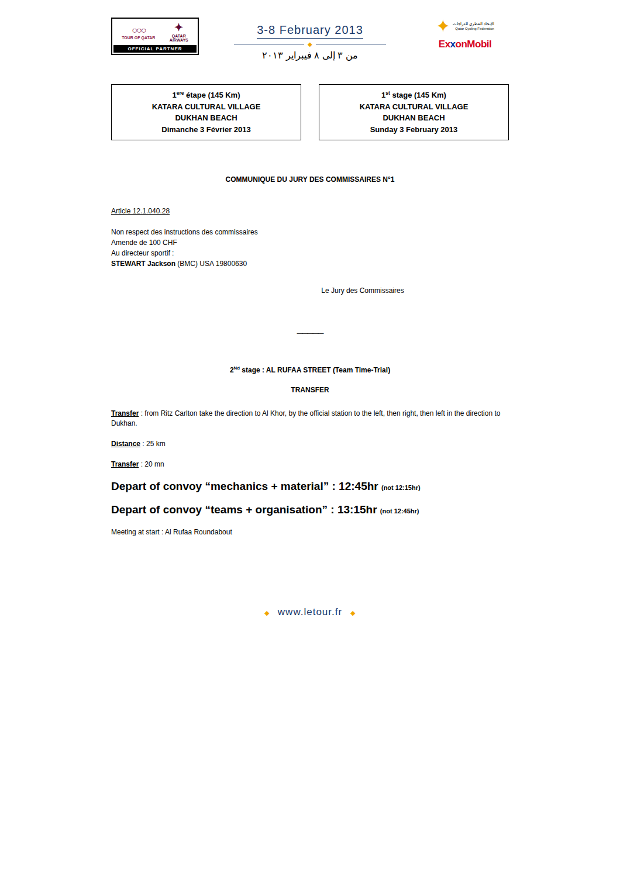○○○
TOUR OF QATAR
✦ QATAR
AIRWAYS
OFFICIAL PARTNER
3-8 February 2013
◆
من ٣ إلى ٨ فيبراير ٢٠١٣
✦ الإتحاد القطري للدراجات
Qatar Cycling Federation
ExxonMobil
1ere étape (145 Km)
KATARA CULTURAL VILLAGE
DUKHAN BEACH
Dimanche 3 Février 2013
1st stage (145 Km)
KATARA CULTURAL VILLAGE
DUKHAN BEACH
Sunday 3 February 2013
COMMUNIQUE DU JURY DES COMMISSAIRES N°1
Article 12.1.040.28
Non respect des instructions des commissaires
Amende de 100 CHF
Au directeur sportif :
STEWART Jackson (BMC) USA 19800630
Le Jury des Commissaires
—————
2Nd stage : AL RUFAA STREET (Team Time-Trial)
TRANSFER
Transfer : from Ritz Carlton take the direction to Al Khor, by the official station to the left, then right, then left in the direction to Dukhan.
Distance : 25 km
Transfer : 20 mn
Depart of convoy “mechanics + material” : 12:45hr (not 12:15hr)
Depart of convoy “teams + organisation” : 13:15hr (not 12:45hr)
Meeting at start : Al Rufaa Roundabout
◆ www.letour.fr ◆